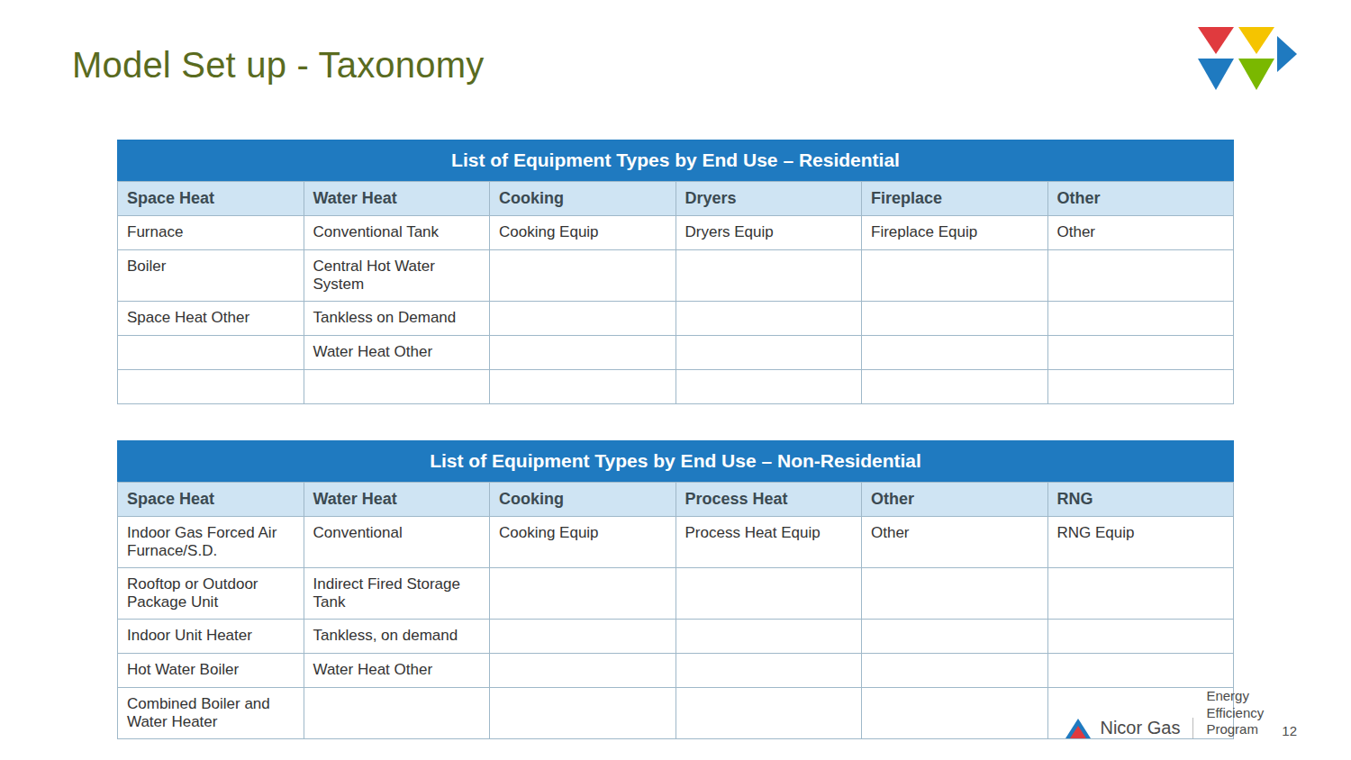Model Set up - Taxonomy
List of Equipment Types by End Use – Residential
| Space Heat | Water Heat | Cooking | Dryers | Fireplace | Other |
| --- | --- | --- | --- | --- | --- |
| Furnace | Conventional Tank | Cooking Equip | Dryers Equip | Fireplace Equip | Other |
| Boiler | Central Hot Water System | | | | |
| Space Heat Other | Tankless on Demand | | | | |
| | Water Heat Other | | | | |
List of Equipment Types by End Use – Non-Residential
| Space Heat | Water Heat | Cooking | Process Heat | Other | RNG |
| --- | --- | --- | --- | --- | --- |
| Indoor Gas Forced Air Furnace/S.D. | Conventional | Cooking Equip | Process Heat Equip | Other | RNG Equip |
| Rooftop or Outdoor Package Unit | Indirect Fired Storage Tank | | | | |
| Indoor Unit Heater | Tankless, on demand | | | | |
| Hot Water Boiler | Water Heat Other | | | | |
| Combined Boiler and Water Heater | | | | | |
Nicor Gas
Energy
Efficiency
Program
12